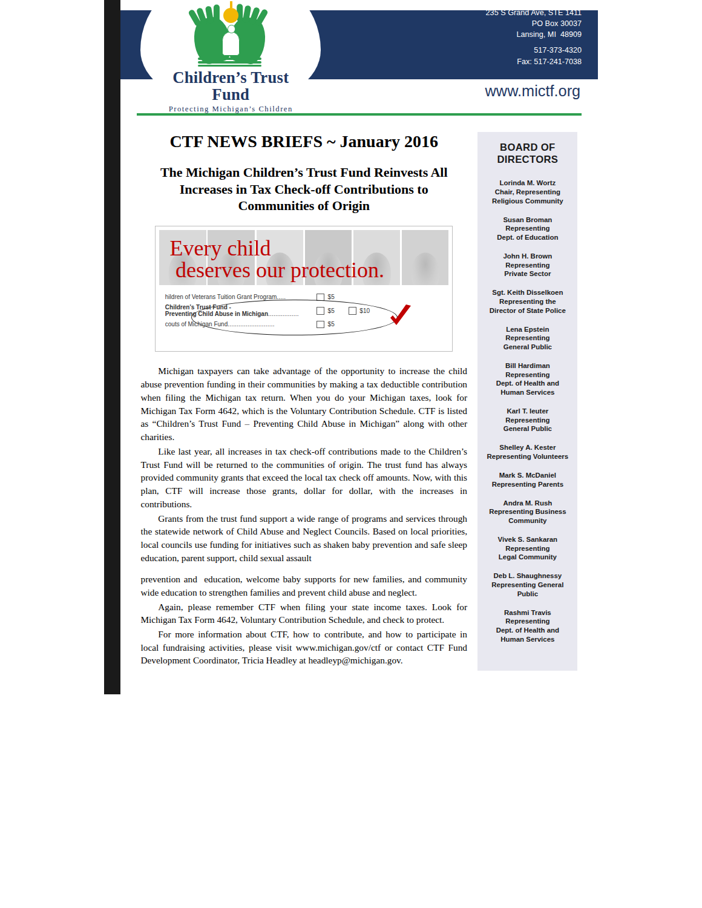235 S Grand Ave, STE 1411
PO Box 30037
Lansing, MI 48909
517-373-4320
Fax: 517-241-7038
Children’s Trust Fund
Protecting Michigan’s Children
www.mictf.org
CTF NEWS BRIEFS ~ January 2016
The Michigan Children’s Trust Fund Reinvests All Increases in Tax Check-off Contributions to Communities of Origin
Every childdeserves our protection.
hildren of Veterans Tuition Grant Program.....
$5
Children’s Trust Fund -
Preventing Child Abuse in Michigan.................
$5 $10
couts of Michigan Fund..........................
$5
Michigan taxpayers can take advantage of the opportunity to increase the child abuse prevention funding in their communities by making a tax deductible contribution when filing the Michigan tax return. When you do your Michigan taxes, look for Michigan Tax Form 4642, which is the Voluntary Contribution Schedule. CTF is listed as “Children’s Trust Fund – Preventing Child Abuse in Michigan” along with other charities.
Like last year, all increases in tax check-off contributions made to the Children’s Trust Fund will be returned to the communities of origin. The trust fund has always provided community grants that exceed the local tax check off amounts. Now, with this plan, CTF will increase those grants, dollar for dollar, with the increases in contributions.
Grants from the trust fund support a wide range of programs and services through the statewide network of Child Abuse and Neglect Councils. Based on local priorities, local councils use funding for initiatives such as shaken baby prevention and safe sleep education, parent support, child sexual assault
prevention and education, welcome baby supports for new families, and community wide education to strengthen families and prevent child abuse and neglect.
Again, please remember CTF when filing your state income taxes. Look for Michigan Tax Form 4642, Voluntary Contribution Schedule, and check to protect.
For more information about CTF, how to contribute, and how to participate in local fundraising activities, please visit www.michigan.gov/ctf or contact CTF Fund Development Coordinator, Tricia Headley at headleyp@michigan.gov.
BOARD OF
DIRECTORS
Lorinda M. Wortz
Chair, Representing
Religious Community
Susan Broman
Representing
Dept. of Education
John H. Brown
Representing
Private Sector
Sgt. Keith Disselkoen
Representing the
Director of State Police
Lena Epstein
Representing
General Public
Bill Hardiman
Representing
Dept. of Health and
Human Services
Karl T. Ieuter
Representing
General Public
Shelley A. Kester
Representing Volunteers
Mark S. McDaniel
Representing Parents
Andra M. Rush
Representing Business
Community
Vivek S. Sankaran
Representing
Legal Community
Deb L. Shaughnessy
Representing General
Public
Rashmi Travis
Representing
Dept. of Health and
Human Services